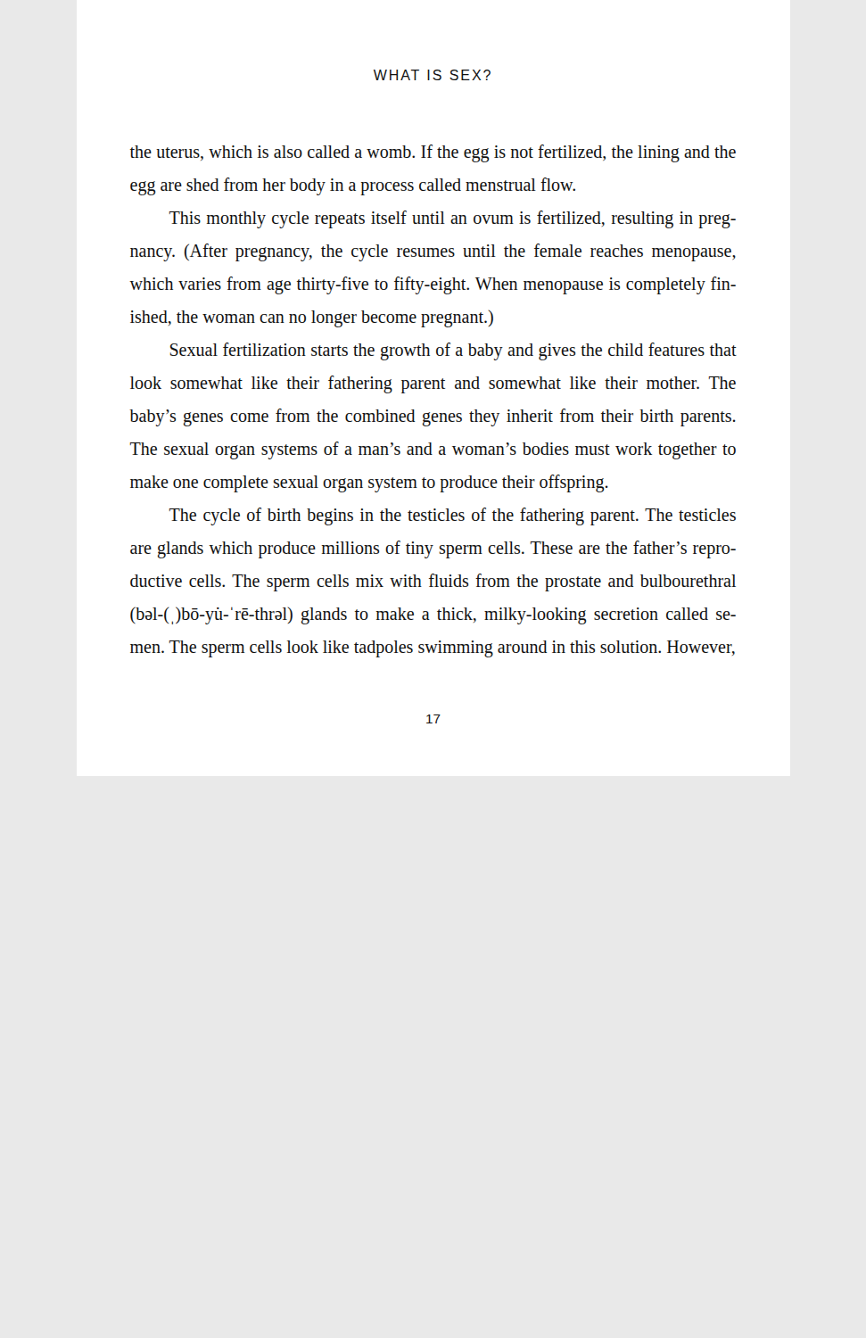What Is Sex?
the uterus, which is also called a womb. If the egg is not fertilized, the lining and the egg are shed from her body in a process called menstrual flow.
This monthly cycle repeats itself until an ovum is fertilized, resulting in pregnancy. (After pregnancy, the cycle resumes until the female reaches menopause, which varies from age thirty-five to fifty-eight. When menopause is completely finished, the woman can no longer become pregnant.)
Sexual fertilization starts the growth of a baby and gives the child features that look somewhat like their fathering parent and somewhat like their mother. The baby’s genes come from the combined genes they inherit from their birth parents. The sexual organ systems of a man’s and a woman’s bodies must work together to make one complete sexual organ system to produce their offspring.
The cycle of birth begins in the testicles of the fathering parent. The testicles are glands which produce millions of tiny sperm cells. These are the father’s reproductive cells. The sperm cells mix with fluids from the prostate and bulbourethral (bəl-(ˌ)bō-yu̇-ˈrē-thrəl) glands to make a thick, milky-looking secretion called semen. The sperm cells look like tadpoles swimming around in this solution. However,
17